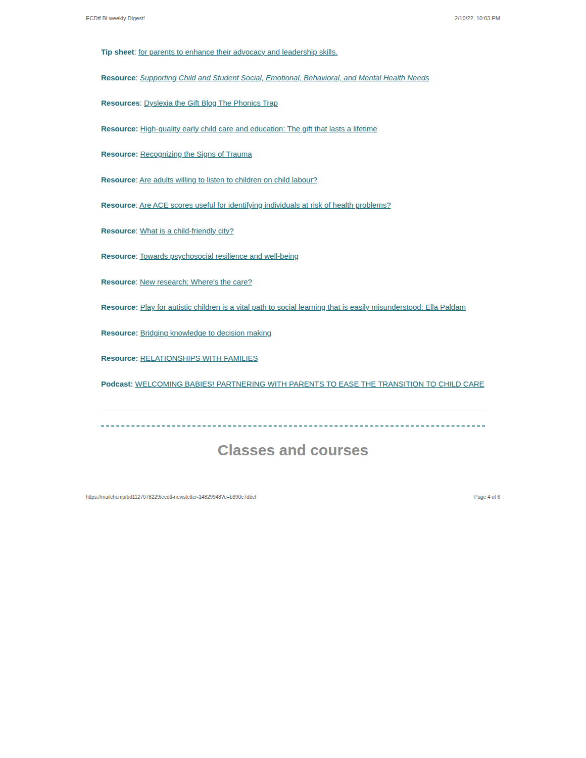ECDtf Bi-weekly Digest! 2/10/22, 10:03 PM
Tip sheet: for parents to enhance their advocacy and leadership skills.
Resource: Supporting Child and Student Social, Emotional, Behavioral, and Mental Health Needs
Resources: Dyslexia the Gift Blog The Phonics Trap
Resource: High-quality early child care and education: The gift that lasts a lifetime
Resource: Recognizing the Signs of Trauma
Resource: Are adults willing to listen to children on child labour?
Resource: Are ACE scores useful for identifying individuals at risk of health problems?
Resource: What is a child-friendly city?
Resource: Towards psychosocial resilience and well-being
Resource: New research: Where's the care?
Resource: Play for autistic children is a vital path to social learning that is easily misunderstood: Ella Paldam
Resource: Bridging knowledge to decision making
Resource: RELATIONSHIPS WITH FAMILIES
Podcast: WELCOMING BABIES! PARTNERING WITH PARENTS TO EASE THE TRANSITION TO CHILD CARE
Classes and courses
https://mailchi.mp/bd1127078229/ecdtf-newsletter-14829948?e=b390e7dbcf Page 4 of 6